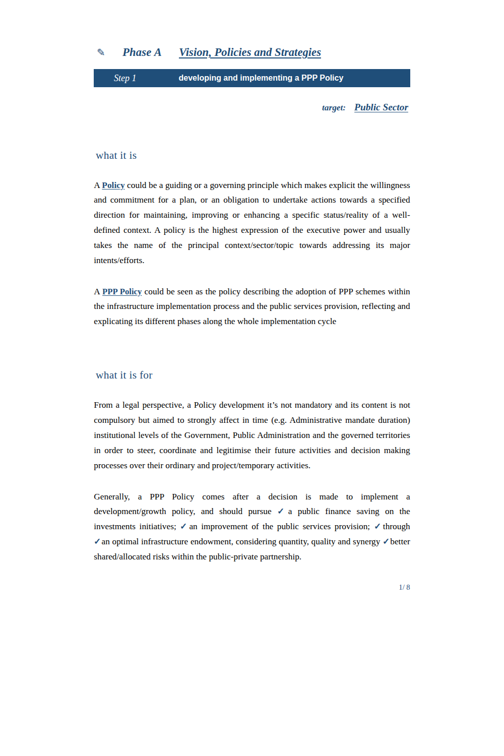✎ Phase A Vision, Policies and Strategies
Step 1 developing and implementing a PPP Policy
target: Public Sector
what it is
A Policy could be a guiding or a governing principle which makes explicit the willingness and commitment for a plan, or an obligation to undertake actions towards a specified direction for maintaining, improving or enhancing a specific status/reality of a well-defined context. A policy is the highest expression of the executive power and usually takes the name of the principal context/sector/topic towards addressing its major intents/efforts.
A PPP Policy could be seen as the policy describing the adoption of PPP schemes within the infrastructure implementation process and the public services provision, reflecting and explicating its different phases along the whole implementation cycle
what it is for
From a legal perspective, a Policy development it’s not mandatory and its content is not compulsory but aimed to strongly affect in time (e.g. Administrative mandate duration) institutional levels of the Government, Public Administration and the governed territories in order to steer, coordinate and legitimise their future activities and decision making processes over their ordinary and project/temporary activities.
Generally, a PPP Policy comes after a decision is made to implement a development/growth policy, and should pursue ✓a public finance saving on the investments initiatives; ✓an improvement of the public services provision; ✓through ✓an optimal infrastructure endowment, considering quantity, quality and synergy ✓better shared/allocated risks within the public-private partnership.
1/ 8